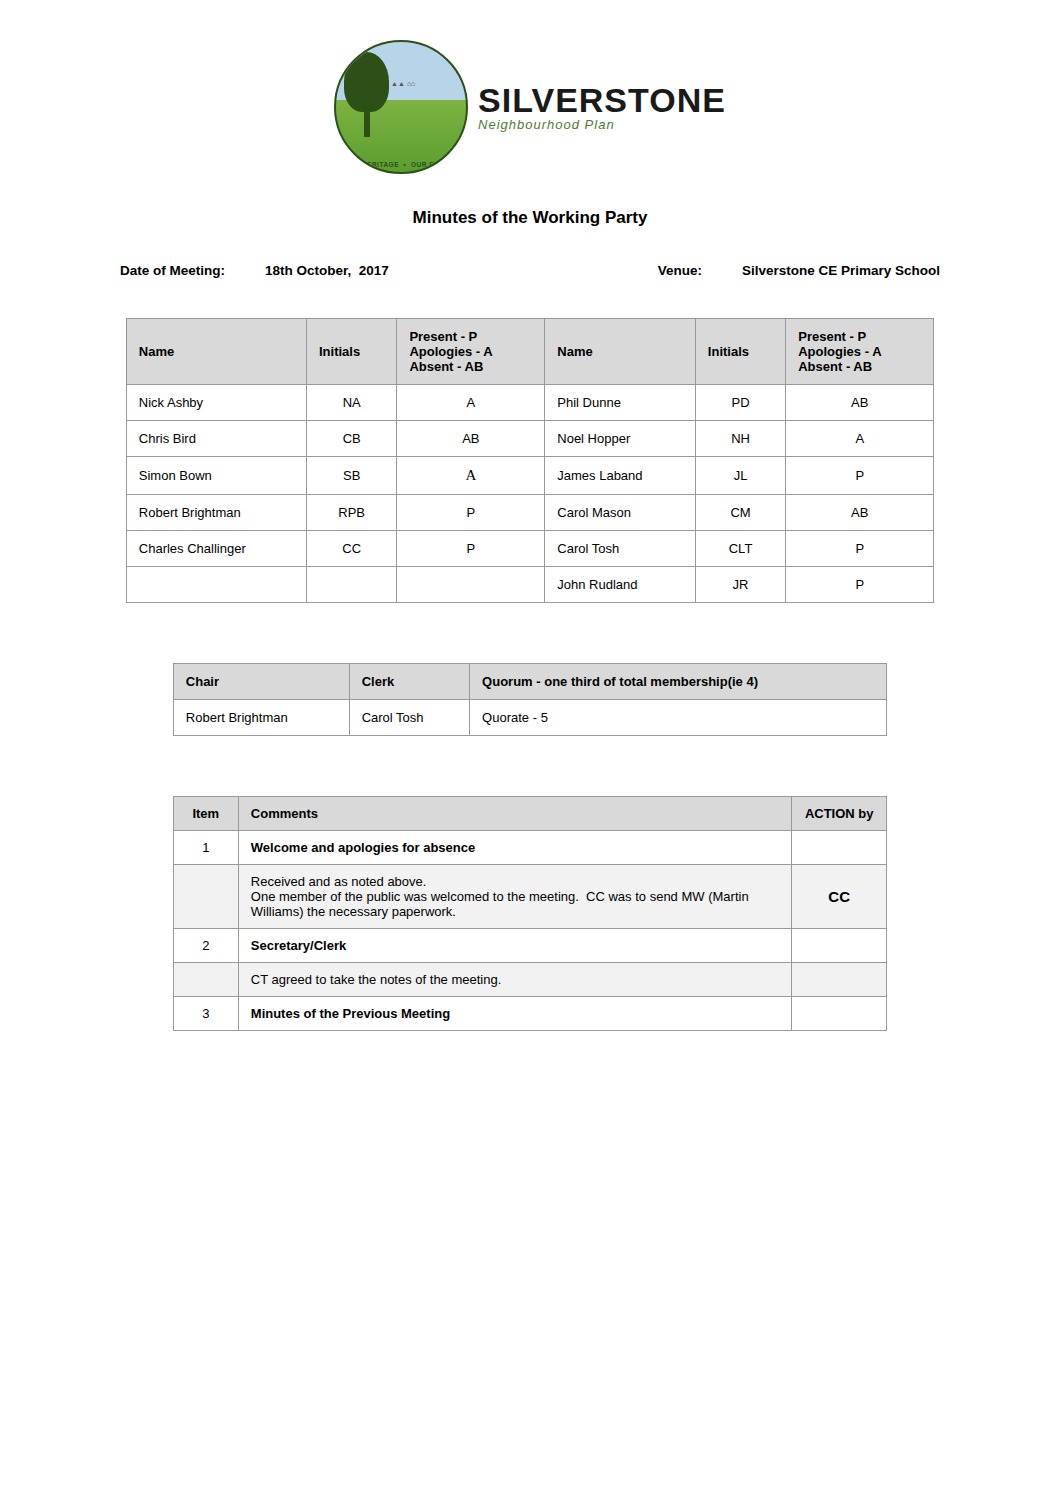▲▲ ⌂⌂
OUR HERITAGE • OUR FUTURE
SILVERSTONE
Neighbourhood Plan
Minutes of the Working Party
Date of Meeting: 18th October, 2017
Venue: Silverstone CE Primary School
| Name | Initials | Present - P Apologies - A Absent - AB | Name | Initials | Present - P Apologies - A Absent - AB |
| --- | --- | --- | --- | --- | --- |
| Nick Ashby | NA | A | Phil Dunne | PD | AB |
| Chris Bird | CB | AB | Noel Hopper | NH | A |
| Simon Bown | SB | A | James Laband | JL | P |
| Robert Brightman | RPB | P | Carol Mason | CM | AB |
| Charles Challinger | CC | P | Carol Tosh | CLT | P |
| | | | John Rudland | JR | P |
| Chair | Clerk | Quorum - one third of total membership(ie 4) |
| --- | --- | --- |
| Robert Brightman | Carol Tosh | Quorate - 5 |
| Item | Comments | ACTION by |
| --- | --- | --- |
| 1 | Welcome and apologies for absence | |
| | Received and as noted above. One member of the public was welcomed to the meeting. CC was to send MW (Martin Williams) the necessary paperwork. | CC |
| 2 | Secretary/Clerk | |
| | CT agreed to take the notes of the meeting. | |
| 3 | Minutes of the Previous Meeting | |